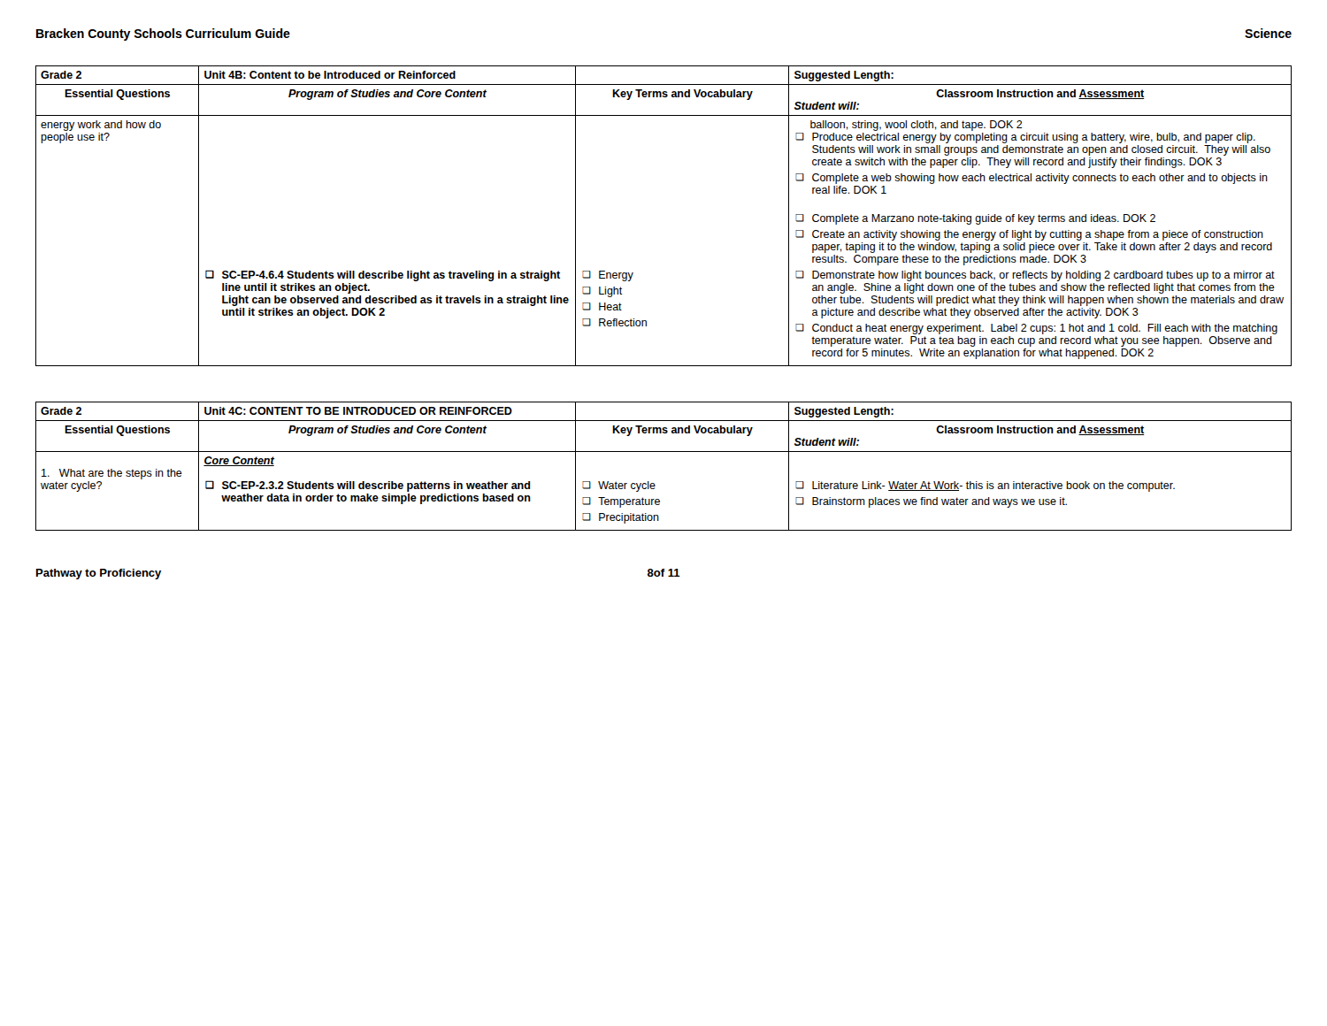Bracken County Schools Curriculum Guide Science
| Grade 2 | Unit 4B: Content to be Introduced or Reinforced | | Suggested Length: |
| Essential Questions | Program of Studies and Core Content | Key Terms and Vocabulary | Classroom Instruction and Assessment Student will: |
| energy work and how do people use it? | SC-EP-4.6.4 Students will describe light as traveling in a straight line until it strikes an object. Light can be observed and described as it travels in a straight line until it strikes an object. DOK 2 | Energy Light Heat Reflection | balloon, string, wool cloth, and tape. DOK 2 Produce electrical energy by completing a circuit using a battery, wire, bulb, and paper clip. Students will work in small groups and demonstrate an open and closed circuit. They will also create a switch with the paper clip. They will record and justify their findings. DOK 3 Complete a web showing how each electrical activity connects to each other and to objects in real life. DOK 1 Complete a Marzano note-taking guide of key terms and ideas. DOK 2 Create an activity showing the energy of light by cutting a shape from a piece of construction paper, taping it to the window, taping a solid piece over it. Take it down after 2 days and record results. Compare these to the predictions made. DOK 3 Demonstrate how light bounces back, or reflects by holding 2 cardboard tubes up to a mirror at an angle. Shine a light down one of the tubes and show the reflected light that comes from the other tube. Students will predict what they think will happen when shown the materials and draw a picture and describe what they observed after the activity. DOK 3 Conduct a heat energy experiment. Label 2 cups: 1 hot and 1 cold. Fill each with the matching temperature water. Put a tea bag in each cup and record what you see happen. Observe and record for 5 minutes. Write an explanation for what happened. DOK 2 |
| Grade 2 | Unit 4C: CONTENT TO BE INTRODUCED OR REINFORCED | | Suggested Length: |
| Essential Questions | Program of Studies and Core Content | Key Terms and Vocabulary | Classroom Instruction and Assessment Student will: |
| 1. What are the steps in the water cycle? | Core Content SC-EP-2.3.2 Students will describe patterns in weather and weather data in order to make simple predictions based on | Water cycle Temperature Precipitation | Literature Link- Water At Work - this is an interactive book on the computer. Brainstorm places we find water and ways we use it. |
Pathway to Proficiency 8of 11